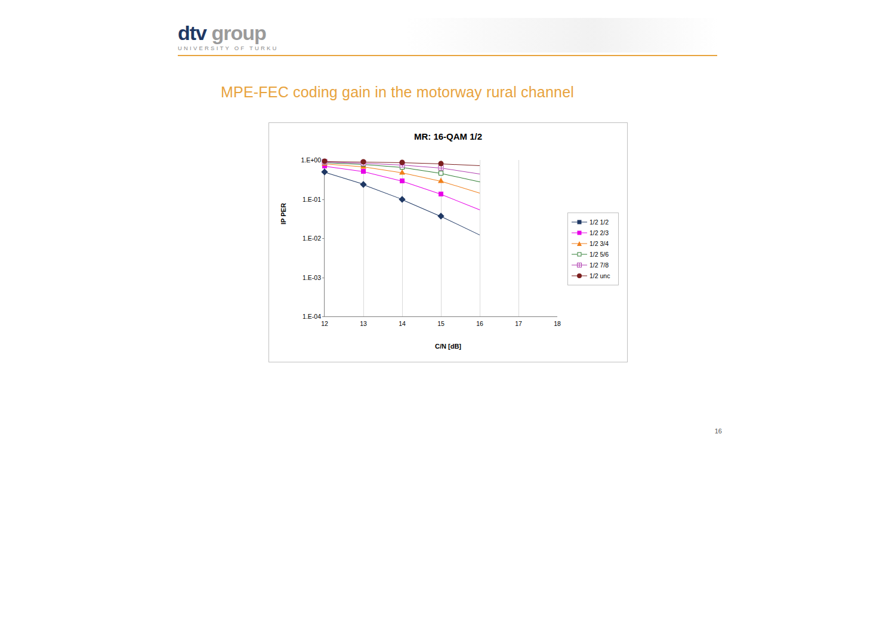dtv group
University of Turku
MPE-FEC coding gain in the motorway rural channel
MR: 16-QAM 1/2
IP PER
1.E+00
1.E-01
1.E-02
1.E-03
1.E-04
12
13
14
15
16
17
18
C/N [dB]
1/2 1/2
1/2 2/3
1/2 3/4
1/2 5/6
1/2 7/8
1/2 unc
16